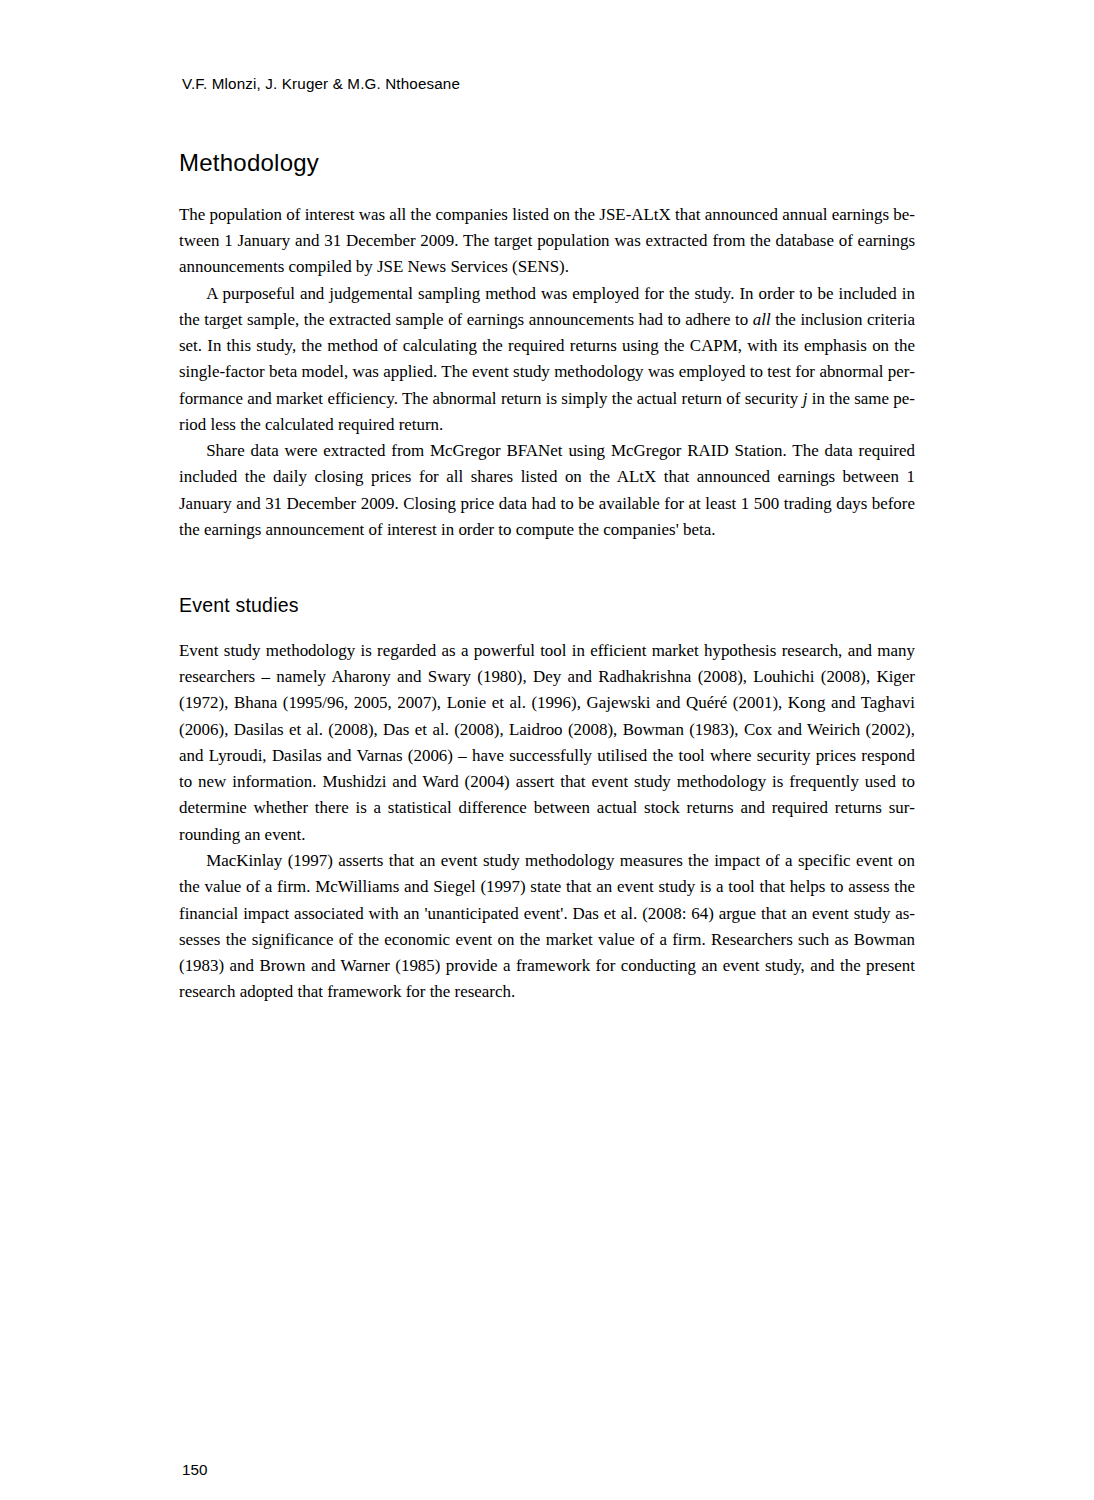V.F. Mlonzi, J. Kruger & M.G. Nthoesane
Methodology
The population of interest was all the companies listed on the JSE-ALtX that announced annual earnings between 1 January and 31 December 2009. The target population was extracted from the database of earnings announcements compiled by JSE News Services (SENS).
A purposeful and judgemental sampling method was employed for the study. In order to be included in the target sample, the extracted sample of earnings announcements had to adhere to all the inclusion criteria set. In this study, the method of calculating the required returns using the CAPM, with its emphasis on the single-factor beta model, was applied. The event study methodology was employed to test for abnormal performance and market efficiency. The abnormal return is simply the actual return of security j in the same period less the calculated required return.
Share data were extracted from McGregor BFANet using McGregor RAID Station. The data required included the daily closing prices for all shares listed on the ALtX that announced earnings between 1 January and 31 December 2009. Closing price data had to be available for at least 1 500 trading days before the earnings announcement of interest in order to compute the companies' beta.
Event studies
Event study methodology is regarded as a powerful tool in efficient market hypothesis research, and many researchers – namely Aharony and Swary (1980), Dey and Radhakrishna (2008), Louhichi (2008), Kiger (1972), Bhana (1995/96, 2005, 2007), Lonie et al. (1996), Gajewski and Quéré (2001), Kong and Taghavi (2006), Dasilas et al. (2008), Das et al. (2008), Laidroo (2008), Bowman (1983), Cox and Weirich (2002), and Lyroudi, Dasilas and Varnas (2006) – have successfully utilised the tool where security prices respond to new information. Mushidzi and Ward (2004) assert that event study methodology is frequently used to determine whether there is a statistical difference between actual stock returns and required returns surrounding an event.
MacKinlay (1997) asserts that an event study methodology measures the impact of a specific event on the value of a firm. McWilliams and Siegel (1997) state that an event study is a tool that helps to assess the financial impact associated with an 'unanticipated event'. Das et al. (2008: 64) argue that an event study assesses the significance of the economic event on the market value of a firm. Researchers such as Bowman (1983) and Brown and Warner (1985) provide a framework for conducting an event study, and the present research adopted that framework for the research.
150